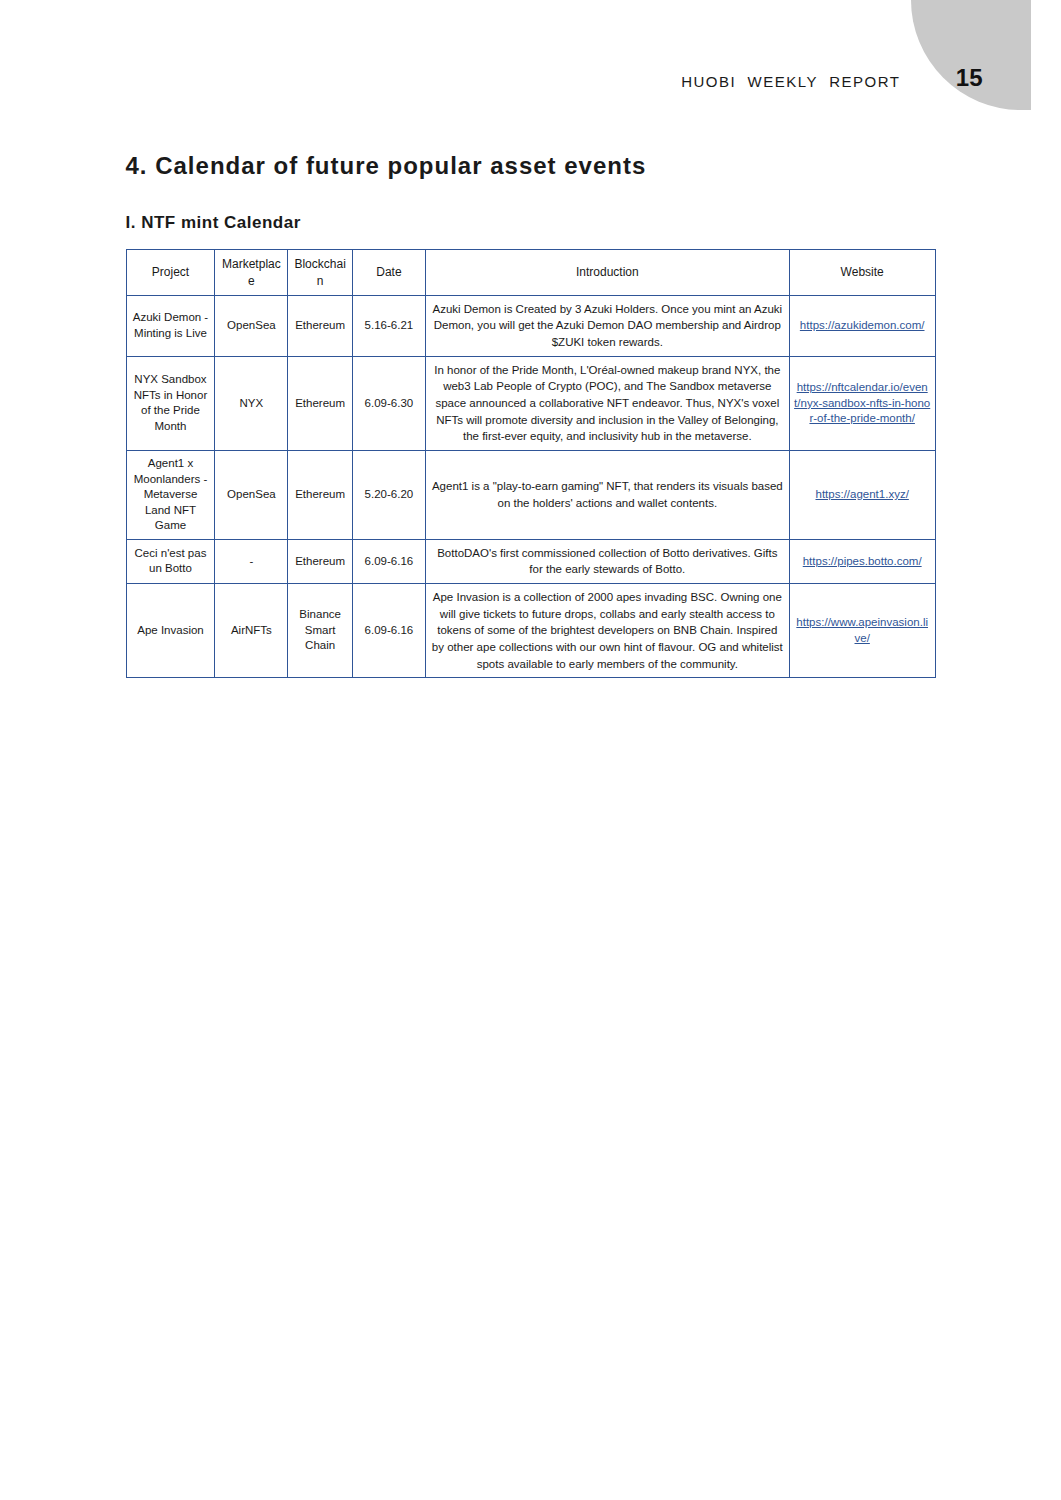15
HUOBI WEEKLY REPORT
4. Calendar of future popular asset events
I. NTF mint Calendar
| Project | Marketplace | Blockchain | Date | Introduction | Website |
| --- | --- | --- | --- | --- | --- |
| Azuki Demon - Minting is Live | OpenSea | Ethereum | 5.16-6.21 | Azuki Demon is Created by 3 Azuki Holders. Once you mint an Azuki Demon, you will get the Azuki Demon DAO membership and Airdrop $ZUKI token rewards. | https://azukidemon.com/ |
| NYX Sandbox NFTs in Honor of the Pride Month | NYX | Ethereum | 6.09-6.30 | In honor of the Pride Month, L'Oréal-owned makeup brand NYX, the web3 Lab People of Crypto (POC), and The Sandbox metaverse space announced a collaborative NFT endeavor. Thus, NYX's voxel NFTs will promote diversity and inclusion in the Valley of Belonging, the first-ever equity, and inclusivity hub in the metaverse. | https://nftcalendar.io/event/nyx-sandbox-nfts-in-honor-of-the-pride-month/ |
| Agent1 x Moonlanders - Metaverse Land NFT Game | OpenSea | Ethereum | 5.20-6.20 | Agent1 is a "play-to-earn gaming" NFT, that renders its visuals based on the holders' actions and wallet contents. | https://agent1.xyz/ |
| Ceci n'est pas un Botto | - | Ethereum | 6.09-6.16 | BottoDAO's first commissioned collection of Botto derivatives. Gifts for the early stewards of Botto. | https://pipes.botto.com/ |
| Ape Invasion | AirNFTs | Binance Smart Chain | 6.09-6.16 | Ape Invasion is a collection of 2000 apes invading BSC. Owning one will give tickets to future drops, collabs and early stealth access to tokens of some of the brightest developers on BNB Chain. Inspired by other ape collections with our own hint of flavour. OG and whitelist spots available to early members of the community. | https://www.apeinvasion.live/ |